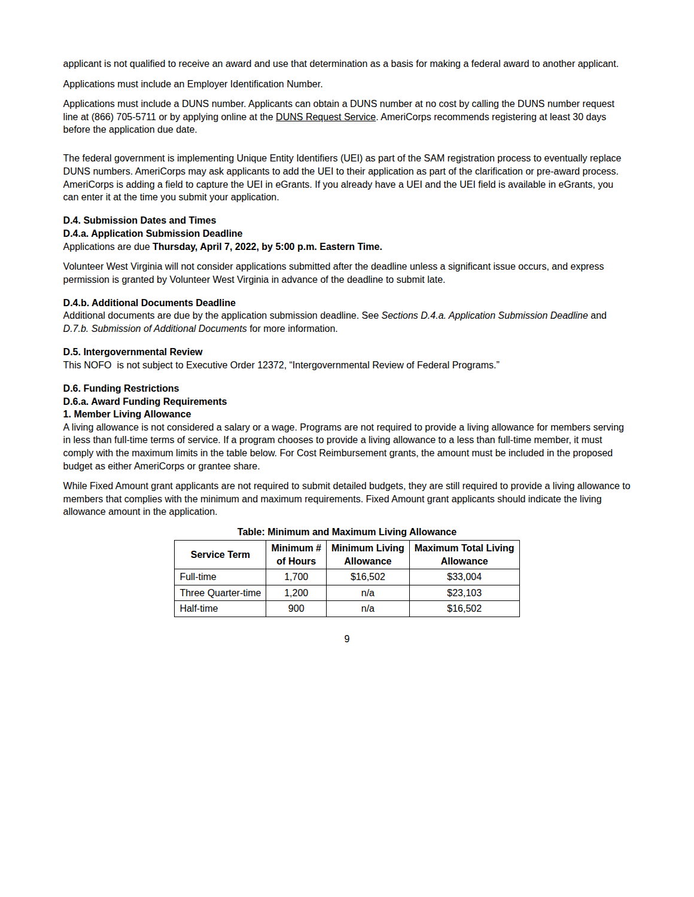applicant is not qualified to receive an award and use that determination as a basis for making a federal award to another applicant.
Applications must include an Employer Identification Number.
Applications must include a DUNS number. Applicants can obtain a DUNS number at no cost by calling the DUNS number request line at (866) 705-5711 or by applying online at the DUNS Request Service. AmeriCorps recommends registering at least 30 days before the application due date.
The federal government is implementing Unique Entity Identifiers (UEI) as part of the SAM registration process to eventually replace DUNS numbers. AmeriCorps may ask applicants to add the UEI to their application as part of the clarification or pre-award process. AmeriCorps is adding a field to capture the UEI in eGrants. If you already have a UEI and the UEI field is available in eGrants, you can enter it at the time you submit your application.
D.4. Submission Dates and Times
D.4.a. Application Submission Deadline
Applications are due Thursday, April 7, 2022, by 5:00 p.m. Eastern Time.
Volunteer West Virginia will not consider applications submitted after the deadline unless a significant issue occurs, and express permission is granted by Volunteer West Virginia in advance of the deadline to submit late.
D.4.b. Additional Documents Deadline
Additional documents are due by the application submission deadline. See Sections D.4.a. Application Submission Deadline and D.7.b. Submission of Additional Documents for more information.
D.5. Intergovernmental Review
This NOFO is not subject to Executive Order 12372, “Intergovernmental Review of Federal Programs.”
D.6. Funding Restrictions
D.6.a. Award Funding Requirements
1. Member Living Allowance
A living allowance is not considered a salary or a wage. Programs are not required to provide a living allowance for members serving in less than full-time terms of service. If a program chooses to provide a living allowance to a less than full-time member, it must comply with the maximum limits in the table below. For Cost Reimbursement grants, the amount must be included in the proposed budget as either AmeriCorps or grantee share.
While Fixed Amount grant applicants are not required to submit detailed budgets, they are still required to provide a living allowance to members that complies with the minimum and maximum requirements. Fixed Amount grant applicants should indicate the living allowance amount in the application.
Table: Minimum and Maximum Living Allowance
| Service Term | Minimum # of Hours | Minimum Living Allowance | Maximum Total Living Allowance |
| --- | --- | --- | --- |
| Full-time | 1,700 | $16,502 | $33,004 |
| Three Quarter-time | 1,200 | n/a | $23,103 |
| Half-time | 900 | n/a | $16,502 |
9